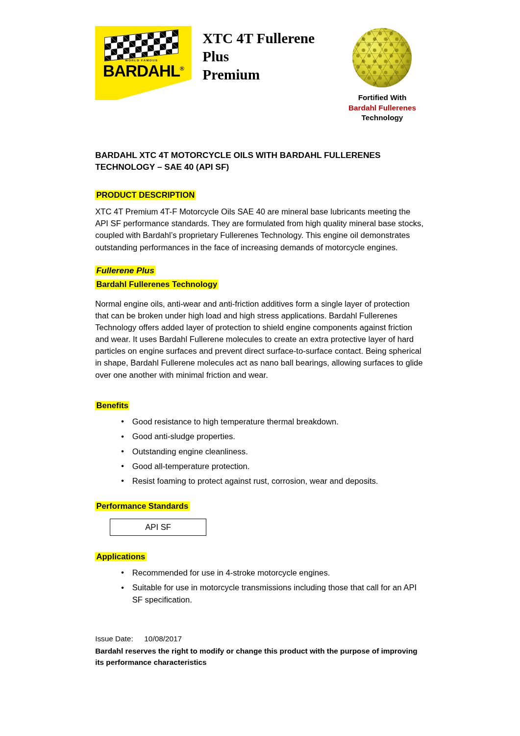WORLD FAMOUS
BARDAHL®
XTC 4T Fullerene Plus
Premium
Fortified With
Bardahl Fullerenes
Technology
Bardahl XTC 4T Motorcycle Oils with Bardahl Fullerenes Technology – SAE 40 (API SF)
PRODUCT DESCRIPTION
XTC 4T Premium 4T-F Motorcycle Oils SAE 40 are mineral base lubricants meeting the API SF performance standards. They are formulated from high quality mineral base stocks, coupled with Bardahl’s proprietary Fullerenes Technology. This engine oil demonstrates outstanding performances in the face of increasing demands of motorcycle engines.
Fullerene Plus
Bardahl Fullerenes Technology
Normal engine oils, anti-wear and anti-friction additives form a single layer of protection that can be broken under high load and high stress applications. Bardahl Fullerenes Technology offers added layer of protection to shield engine components against friction and wear. It uses Bardahl Fullerene molecules to create an extra protective layer of hard particles on engine surfaces and prevent direct surface-to-surface contact. Being spherical in shape, Bardahl Fullerene molecules act as nano ball bearings, allowing surfaces to glide over one another with minimal friction and wear.
Benefits
Good resistance to high temperature thermal breakdown.
Good anti-sludge properties.
Outstanding engine cleanliness.
Good all-temperature protection.
Resist foaming to protect against rust, corrosion, wear and deposits.
Performance Standards
API SF
Applications
Recommended for use in 4-stroke motorcycle engines.
Suitable for use in motorcycle transmissions including those that call for an API SF specification.
Issue Date: 10/08/2017
Bardahl reserves the right to modify or change this product with the purpose of improving its performance characteristics